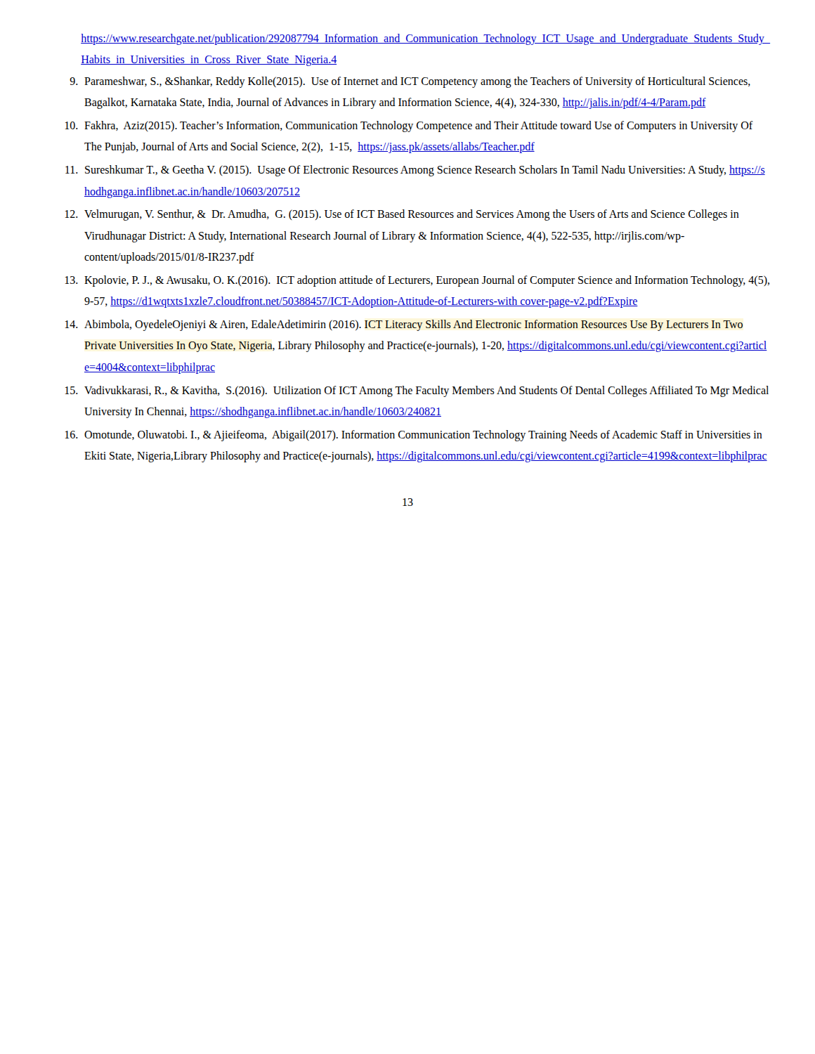https://www.researchgate.net/publication/292087794_Information_and_Communication_Technology_ICT_Usage_and_Undergraduate_Students_Study_Habits_in_Universities_in_Cross_River_State_Nigeria.4
Parameshwar, S., &Shankar, Reddy Kolle(2015). Use of Internet and ICT Competency among the Teachers of University of Horticultural Sciences, Bagalkot, Karnataka State, India, Journal of Advances in Library and Information Science, 4(4), 324-330, http://jalis.in/pdf/4-4/Param.pdf
Fakhra, Aziz(2015). Teacher’s Information, Communication Technology Competence and Their Attitude toward Use of Computers in University Of The Punjab, Journal of Arts and Social Science, 2(2), 1-15, https://jass.pk/assets/allabs/Teacher.pdf
Sureshkumar T., & Geetha V. (2015). Usage Of Electronic Resources Among Science Research Scholars In Tamil Nadu Universities: A Study, https://shodhganga.inflibnet.ac.in/handle/10603/207512
Velmurugan, V. Senthur, & Dr. Amudha, G. (2015). Use of ICT Based Resources and Services Among the Users of Arts and Science Colleges in Virudhunagar District: A Study, International Research Journal of Library & Information Science, 4(4), 522-535, http://irjlis.com/wp-content/uploads/2015/01/8-IR237.pdf
Kpolovie, P. J., & Awusaku, O. K.(2016). ICT adoption attitude of Lecturers, European Journal of Computer Science and Information Technology, 4(5), 9-57, https://d1wqtxts1xzle7.cloudfront.net/50388457/ICT-Adoption-Attitude-of-Lecturers-with cover-page-v2.pdf?Expire
Abimbola, OyedeleOjeniyi & Airen, EdaleAdetimirin (2016). ICT Literacy Skills And Electronic Information Resources Use By Lecturers In Two Private Universities In Oyo State, Nigeria, Library Philosophy and Practice(e-journals), 1-20, https://digitalcommons.unl.edu/cgi/viewcontent.cgi?article=4004&context=libphilprac
Vadivukkarasi, R., & Kavitha, S.(2016). Utilization Of ICT Among The Faculty Members And Students Of Dental Colleges Affiliated To Mgr Medical University In Chennai, https://shodhganga.inflibnet.ac.in/handle/10603/240821
Omotunde, Oluwatobi. I., & Ajieifeoma, Abigail(2017). Information Communication Technology Training Needs of Academic Staff in Universities in Ekiti State, Nigeria,Library Philosophy and Practice(e-journals), https://digitalcommons.unl.edu/cgi/viewcontent.cgi?article=4199&context=libphilprac
13